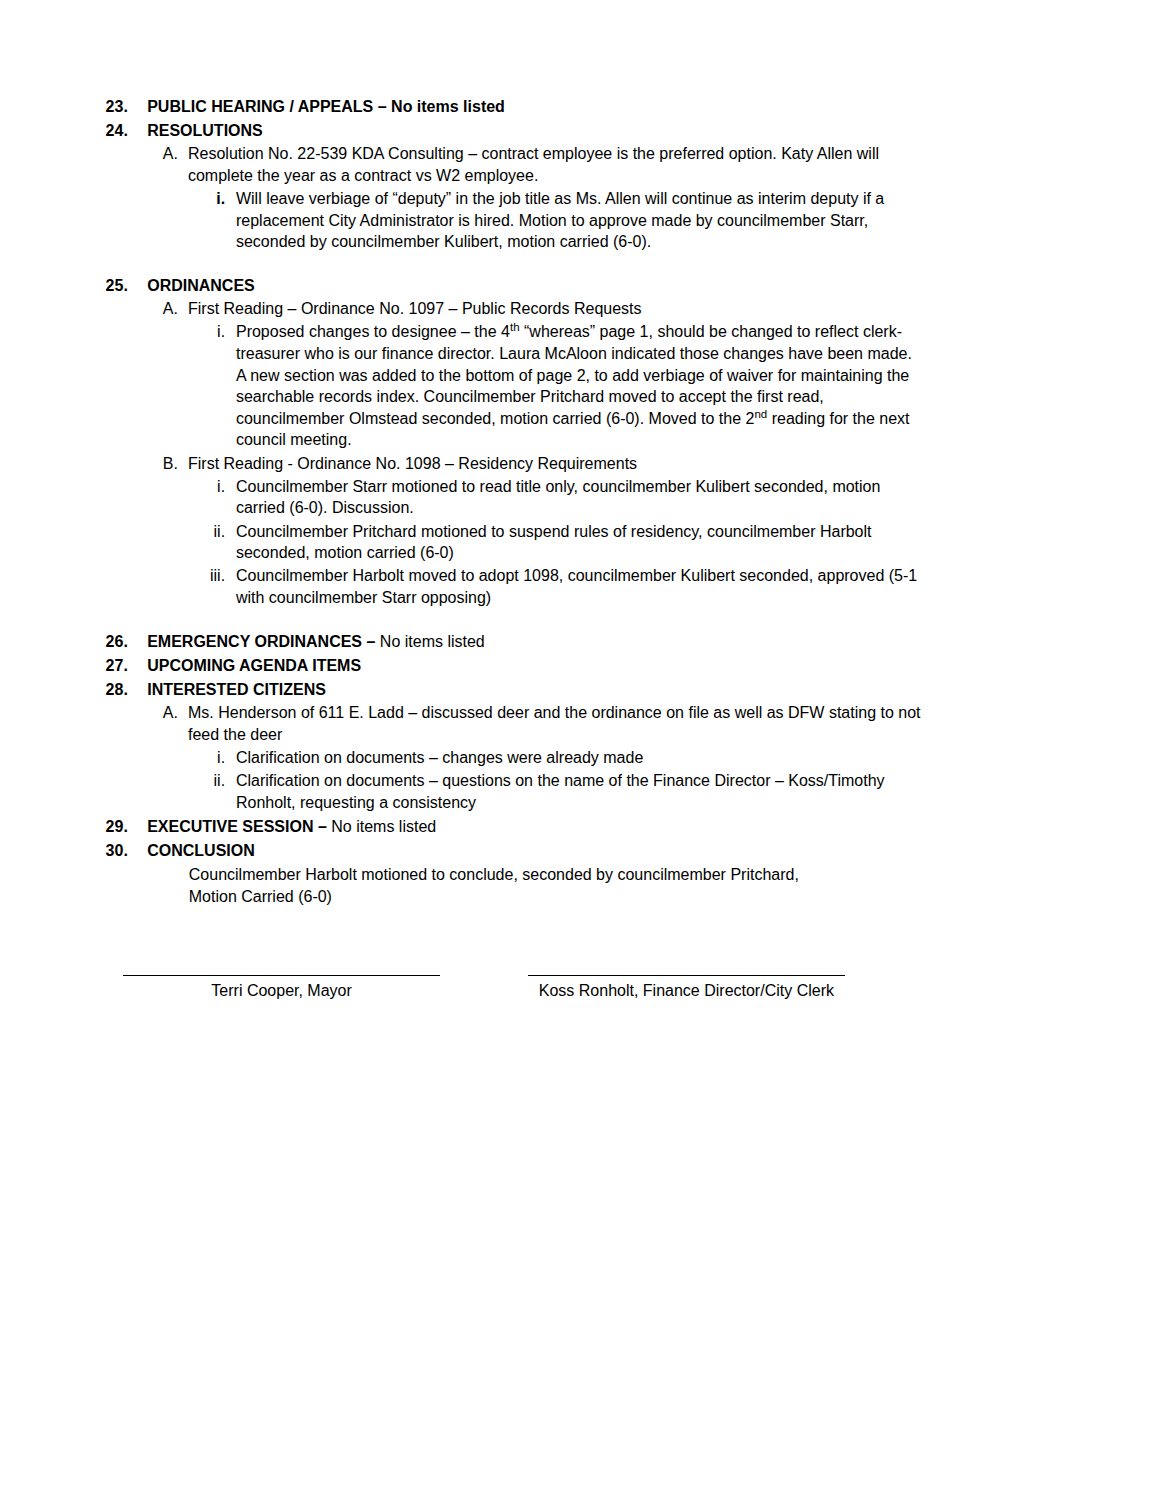23. PUBLIC HEARING / APPEALS – No items listed
24. RESOLUTIONS
Resolution No. 22-539 KDA Consulting – contract employee is the preferred option. Katy Allen will complete the year as a contract vs W2 employee.
Will leave verbiage of “deputy” in the job title as Ms. Allen will continue as interim deputy if a replacement City Administrator is hired. Motion to approve made by councilmember Starr, seconded by councilmember Kulibert, motion carried (6-0).
25. ORDINANCES
First Reading – Ordinance No. 1097 – Public Records Requests
Proposed changes to designee – the 4th “whereas” page 1, should be changed to reflect clerk-treasurer who is our finance director. Laura McAloon indicated those changes have been made. A new section was added to the bottom of page 2, to add verbiage of waiver for maintaining the searchable records index. Councilmember Pritchard moved to accept the first read, councilmember Olmstead seconded, motion carried (6-0). Moved to the 2nd reading for the next council meeting.
First Reading - Ordinance No. 1098 – Residency Requirements
Councilmember Starr motioned to read title only, councilmember Kulibert seconded, motion carried (6-0). Discussion.
Councilmember Pritchard motioned to suspend rules of residency, councilmember Harbolt seconded, motion carried (6-0)
Councilmember Harbolt moved to adopt 1098, councilmember Kulibert seconded, approved (5-1 with councilmember Starr opposing)
26. EMERGENCY ORDINANCES – No items listed
27. UPCOMING AGENDA ITEMS
28. INTERESTED CITIZENS
Ms. Henderson of 611 E. Ladd – discussed deer and the ordinance on file as well as DFW stating to not feed the deer
Clarification on documents – changes were already made
Clarification on documents – questions on the name of the Finance Director – Koss/Timothy Ronholt, requesting a consistency
29. EXECUTIVE SESSION – No items listed
30. CONCLUSION
Councilmember Harbolt motioned to conclude, seconded by councilmember Pritchard,
Motion Carried (6-0)
Terri Cooper, Mayor
Koss Ronholt, Finance Director/City Clerk